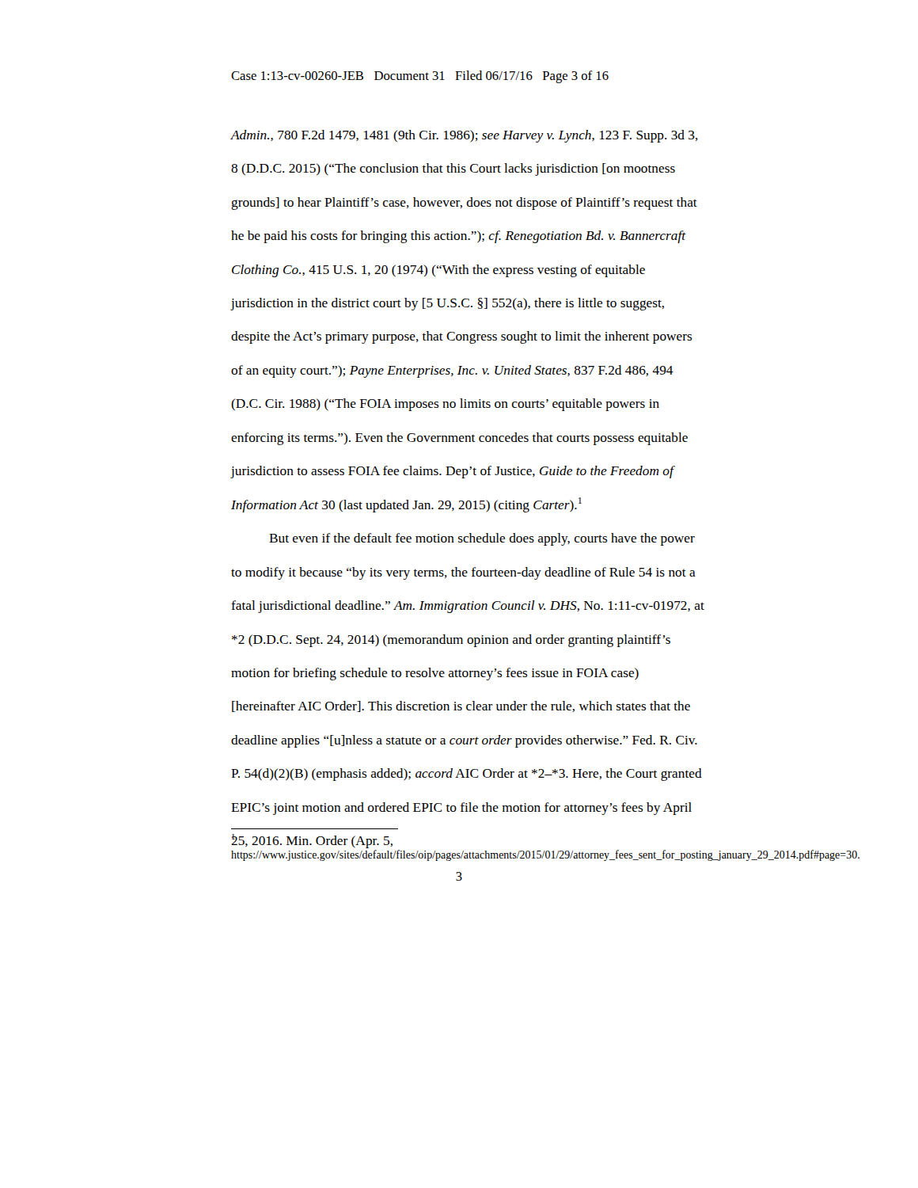Case 1:13-cv-00260-JEB Document 31 Filed 06/17/16 Page 3 of 16
Admin., 780 F.2d 1479, 1481 (9th Cir. 1986); see Harvey v. Lynch, 123 F. Supp. 3d 3, 8 (D.D.C. 2015) (“The conclusion that this Court lacks jurisdiction [on mootness grounds] to hear Plaintiff’s case, however, does not dispose of Plaintiff’s request that he be paid his costs for bringing this action.”); cf. Renegotiation Bd. v. Bannercraft Clothing Co., 415 U.S. 1, 20 (1974) (“With the express vesting of equitable jurisdiction in the district court by [5 U.S.C. §] 552(a), there is little to suggest, despite the Act’s primary purpose, that Congress sought to limit the inherent powers of an equity court.”); Payne Enterprises, Inc. v. United States, 837 F.2d 486, 494 (D.C. Cir. 1988) (“The FOIA imposes no limits on courts’ equitable powers in enforcing its terms.”). Even the Government concedes that courts possess equitable jurisdiction to assess FOIA fee claims. Dep’t of Justice, Guide to the Freedom of Information Act 30 (last updated Jan. 29, 2015) (citing Carter).1
But even if the default fee motion schedule does apply, courts have the power to modify it because “by its very terms, the fourteen-day deadline of Rule 54 is not a fatal jurisdictional deadline.” Am. Immigration Council v. DHS, No. 1:11-cv-01972, at *2 (D.D.C. Sept. 24, 2014) (memorandum opinion and order granting plaintiff’s motion for briefing schedule to resolve attorney’s fees issue in FOIA case) [hereinafter AIC Order]. This discretion is clear under the rule, which states that the deadline applies “[u]nless a statute or a court order provides otherwise.” Fed. R. Civ. P. 54(d)(2)(B) (emphasis added); accord AIC Order at *2–*3. Here, the Court granted EPIC’s joint motion and ordered EPIC to file the motion for attorney’s fees by April 25, 2016. Min. Order (Apr. 5,
1 https://www.justice.gov/sites/default/files/oip/pages/attachments/2015/01/29/attorney_fees_sent_for_posting_january_29_2014.pdf#page=30.
3